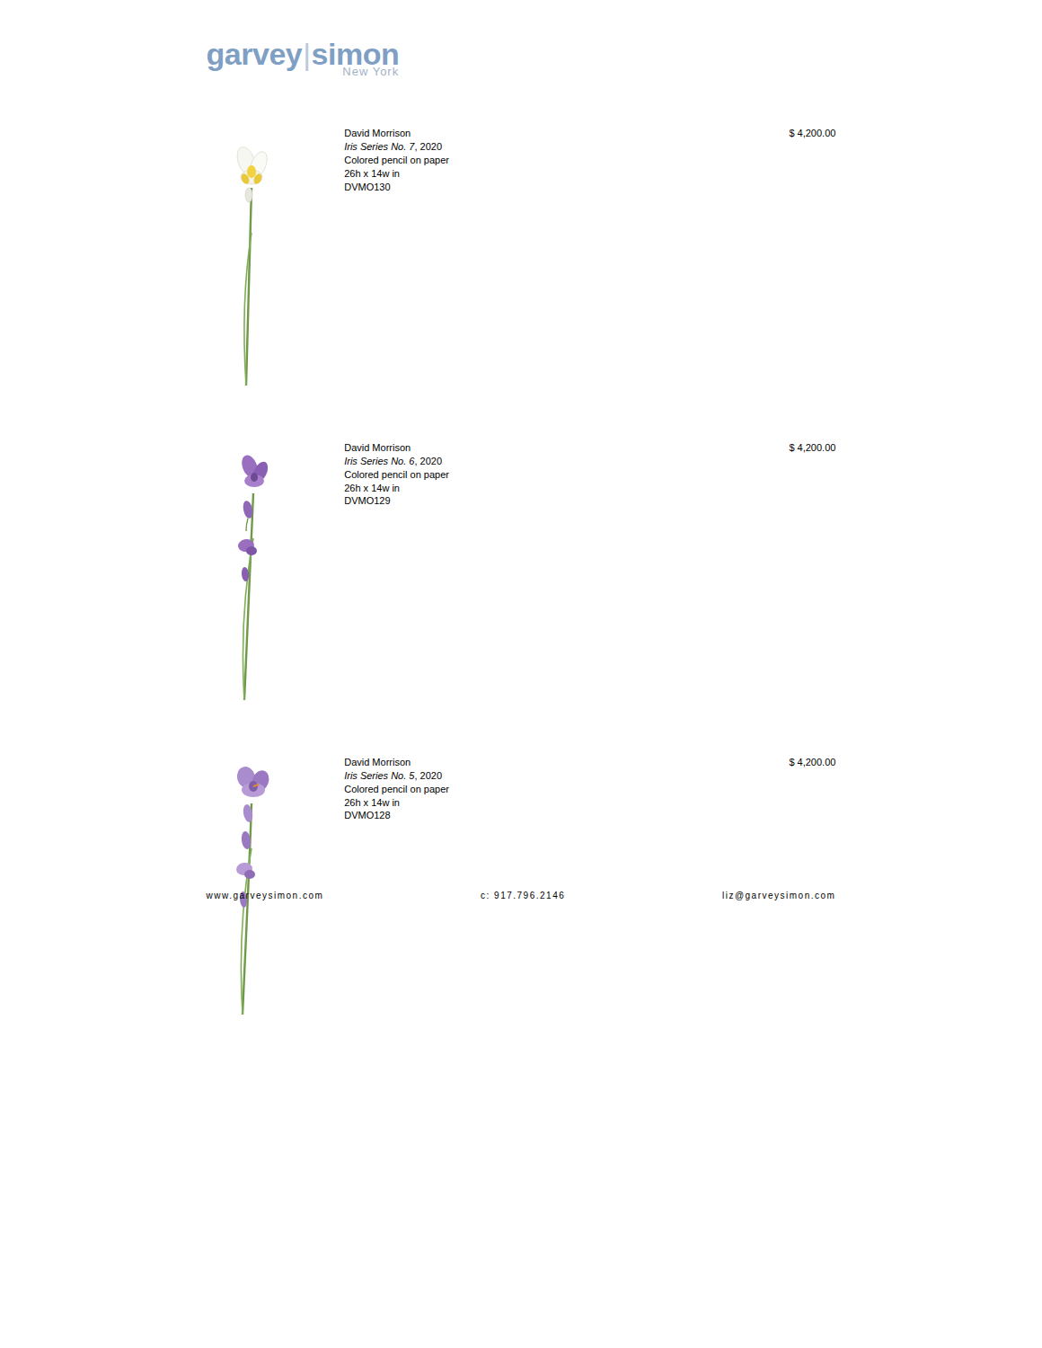garvey|simon
New York
David Morrison Iris Series No. 7, 2020 Colored pencil on paper 26h x 14w in DVMO130
$ 4,200.00
David Morrison Iris Series No. 6, 2020 Colored pencil on paper 26h x 14w in DVMO129
$ 4,200.00
David Morrison Iris Series No. 5, 2020 Colored pencil on paper 26h x 14w in DVMO128
$ 4,200.00
www.garveysimon.com c: 917.796.2146 liz@garveysimon.com